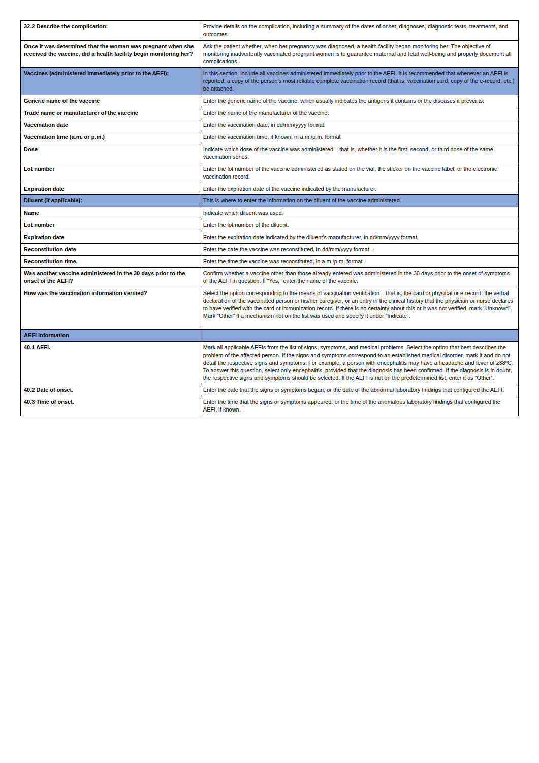| 32.2 Describe the complication: | Provide details on the complication, including a summary of the dates of onset, diagnoses, diagnostic tests, treatments, and outcomes. |
| Once it was determined that the woman was pregnant when she received the vaccine, did a health facility begin monitoring her? | Ask the patient whether, when her pregnancy was diagnosed, a health facility began monitoring her. The objective of monitoring inadvertently vaccinated pregnant women is to guarantee maternal and fetal well-being and properly document all complications. |
| Vaccines (administered immediately prior to the AEFI): | In this section, include all vaccines administered immediately prior to the AEFI. It is recommended that whenever an AEFI is reported, a copy of the person's most reliable complete vaccination record (that is, vaccination card, copy of the e-record, etc.) be attached. |
| Generic name of the vaccine | Enter the generic name of the vaccine, which usually indicates the antigens it contains or the diseases it prevents. |
| Trade name or manufacturer of the vaccine | Enter the name of the manufacturer of the vaccine. |
| Vaccination date | Enter the vaccination date, in dd/mm/yyyy format. |
| Vaccination time (a.m. or p.m.) | Enter the vaccination time, if known, in a.m./p.m. format |
| Dose | Indicate which dose of the vaccine was administered – that is, whether it is the first, second, or third dose of the same vaccination series. |
| Lot number | Enter the lot number of the vaccine administered as stated on the vial, the sticker on the vaccine label, or the electronic vaccination record. |
| Expiration date | Enter the expiration date of the vaccine indicated by the manufacturer. |
| Diluent (if applicable): | This is where to enter the information on the diluent of the vaccine administered. |
| Name | Indicate which diluent was used. |
| Lot number | Enter the lot number of the diluent. |
| Expiration date | Enter the expiration date indicated by the diluent's manufacturer, in dd/mm/yyyy format. |
| Reconstitution date | Enter the date the vaccine was reconstituted, in dd/mm/yyyy format. |
| Reconstitution time. | Enter the time the vaccine was reconstituted, in a.m./p.m. format |
| Was another vaccine administered in the 30 days prior to the onset of the AEFI? | Confirm whether a vaccine other than those already entered was administered in the 30 days prior to the onset of symptoms of the AEFI in question. If “Yes,” enter the name of the vaccine. |
| How was the vaccination information verified? | Select the option corresponding to the means of vaccination verification – that is, the card or physical or e-record, the verbal declaration of the vaccinated person or his/her caregiver, or an entry in the clinical history that the physician or nurse declares to have verified with the card or immunization record. If there is no certainty about this or it was not verified, mark “Unknown”. Mark “Other” if a mechanism not on the list was used and specify it under “Indicate”. |
| AEFI information | |
| 40.1 AEFI. | Mark all applicable AEFIs from the list of signs, symptoms, and medical problems. Select the option that best describes the problem of the affected person. If the signs and symptoms correspond to an established medical disorder, mark it and do not detail the respective signs and symptoms. For example, a person with encephalitis may have a headache and fever of ≥38ºC. To answer this question, select only encephalitis, provided that the diagnosis has been confirmed. If the diagnosis is in doubt, the respective signs and symptoms should be selected. If the AEFI is not on the predetermined list, enter it as “Other”. |
| 40.2 Date of onset. | Enter the date that the signs or symptoms began, or the date of the abnormal laboratory findings that configured the AEFI. |
| 40.3 Time of onset. | Enter the time that the signs or symptoms appeared, or the time of the anomalous laboratory findings that configured the AEFI, if known. |